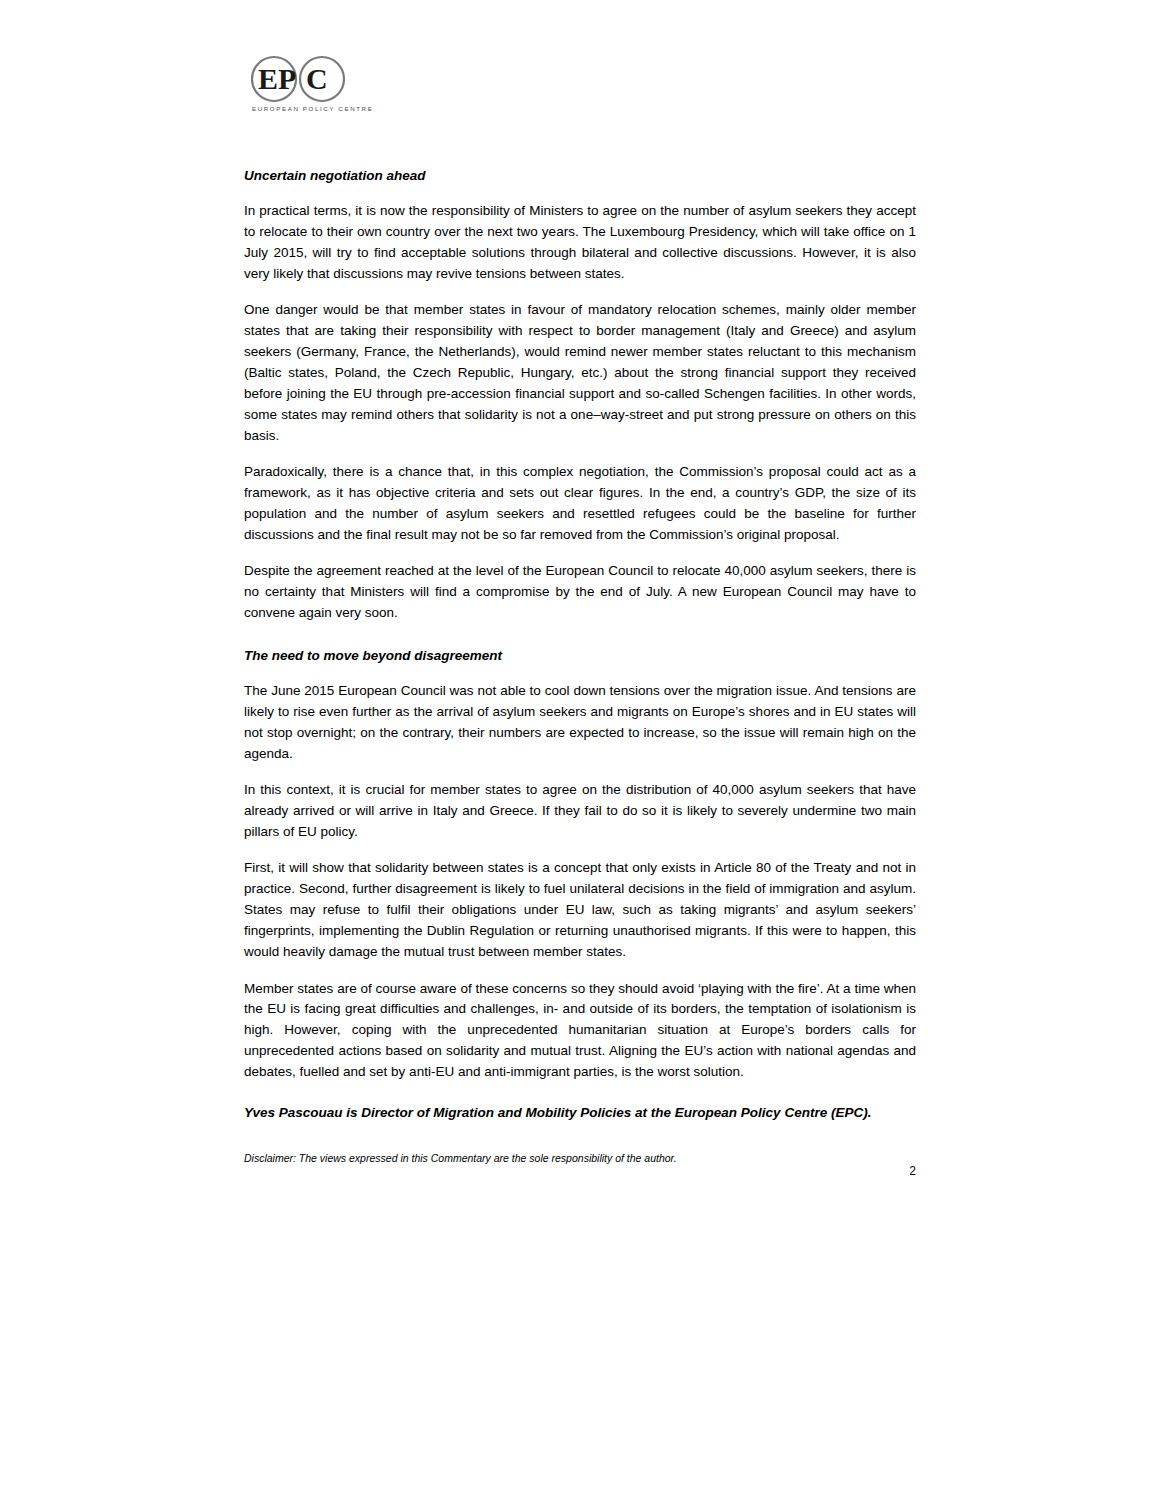EP C EUROPEAN POLICY CENTRE
Uncertain negotiation ahead
In practical terms, it is now the responsibility of Ministers to agree on the number of asylum seekers they accept to relocate to their own country over the next two years. The Luxembourg Presidency, which will take office on 1 July 2015, will try to find acceptable solutions through bilateral and collective discussions. However, it is also very likely that discussions may revive tensions between states.
One danger would be that member states in favour of mandatory relocation schemes, mainly older member states that are taking their responsibility with respect to border management (Italy and Greece) and asylum seekers (Germany, France, the Netherlands), would remind newer member states reluctant to this mechanism (Baltic states, Poland, the Czech Republic, Hungary, etc.) about the strong financial support they received before joining the EU through pre-accession financial support and so-called Schengen facilities. In other words, some states may remind others that solidarity is not a one–way-street and put strong pressure on others on this basis.
Paradoxically, there is a chance that, in this complex negotiation, the Commission’s proposal could act as a framework, as it has objective criteria and sets out clear figures. In the end, a country’s GDP, the size of its population and the number of asylum seekers and resettled refugees could be the baseline for further discussions and the final result may not be so far removed from the Commission’s original proposal.
Despite the agreement reached at the level of the European Council to relocate 40,000 asylum seekers, there is no certainty that Ministers will find a compromise by the end of July. A new European Council may have to convene again very soon.
The need to move beyond disagreement
The June 2015 European Council was not able to cool down tensions over the migration issue. And tensions are likely to rise even further as the arrival of asylum seekers and migrants on Europe’s shores and in EU states will not stop overnight; on the contrary, their numbers are expected to increase, so the issue will remain high on the agenda.
In this context, it is crucial for member states to agree on the distribution of 40,000 asylum seekers that have already arrived or will arrive in Italy and Greece. If they fail to do so it is likely to severely undermine two main pillars of EU policy.
First, it will show that solidarity between states is a concept that only exists in Article 80 of the Treaty and not in practice. Second, further disagreement is likely to fuel unilateral decisions in the field of immigration and asylum. States may refuse to fulfil their obligations under EU law, such as taking migrants’ and asylum seekers’ fingerprints, implementing the Dublin Regulation or returning unauthorised migrants. If this were to happen, this would heavily damage the mutual trust between member states.
Member states are of course aware of these concerns so they should avoid ‘playing with the fire’. At a time when the EU is facing great difficulties and challenges, in- and outside of its borders, the temptation of isolationism is high. However, coping with the unprecedented humanitarian situation at Europe’s borders calls for unprecedented actions based on solidarity and mutual trust. Aligning the EU’s action with national agendas and debates, fuelled and set by anti-EU and anti-immigrant parties, is the worst solution.
Yves Pascouau is Director of Migration and Mobility Policies at the European Policy Centre (EPC).
Disclaimer: The views expressed in this Commentary are the sole responsibility of the author.
2